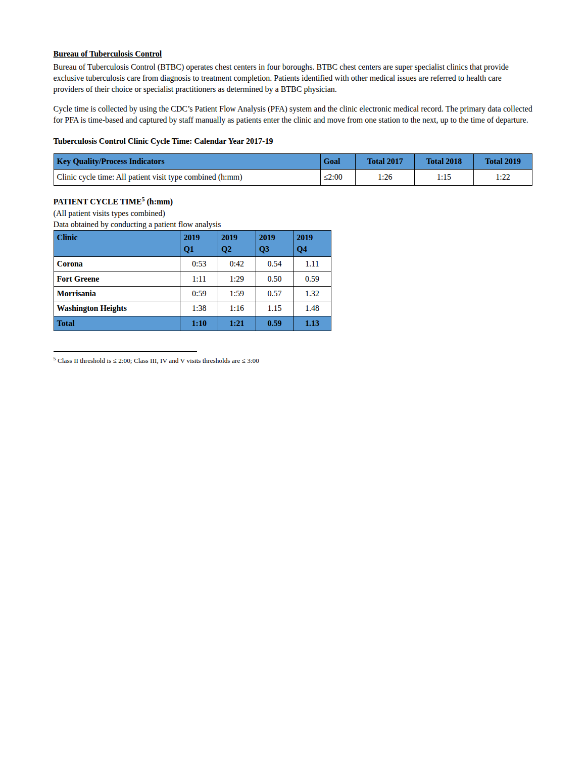Bureau of Tuberculosis Control
Bureau of Tuberculosis Control (BTBC) operates chest centers in four boroughs. BTBC chest centers are super specialist clinics that provide exclusive tuberculosis care from diagnosis to treatment completion. Patients identified with other medical issues are referred to health care providers of their choice or specialist practitioners as determined by a BTBC physician.
Cycle time is collected by using the CDC’s Patient Flow Analysis (PFA) system and the clinic electronic medical record. The primary data collected for PFA is time-based and captured by staff manually as patients enter the clinic and move from one station to the next, up to the time of departure.
Tuberculosis Control Clinic Cycle Time: Calendar Year 2017-19
| Key Quality/Process Indicators | Goal | Total 2017 | Total 2018 | Total 2019 |
| --- | --- | --- | --- | --- |
| Clinic cycle time: All patient visit type combined (h:mm) | ≤2:00 | 1:26 | 1:15 | 1:22 |
PATIENT CYCLE TIME5 (h:mm)
(All patient visits types combined)
Data obtained by conducting a patient flow analysis
| Clinic | 2019 Q1 | 2019 Q2 | 2019 Q3 | 2019 Q4 |
| --- | --- | --- | --- | --- |
| Corona | 0:53 | 0:42 | 0.54 | 1.11 |
| Fort Greene | 1:11 | 1:29 | 0.50 | 0.59 |
| Morrisania | 0:59 | 1:59 | 0.57 | 1.32 |
| Washington Heights | 1:38 | 1:16 | 1.15 | 1.48 |
| Total | 1:10 | 1:21 | 0.59 | 1.13 |
5 Class II threshold is ≤ 2:00; Class III, IV and V visits thresholds are ≤ 3:00